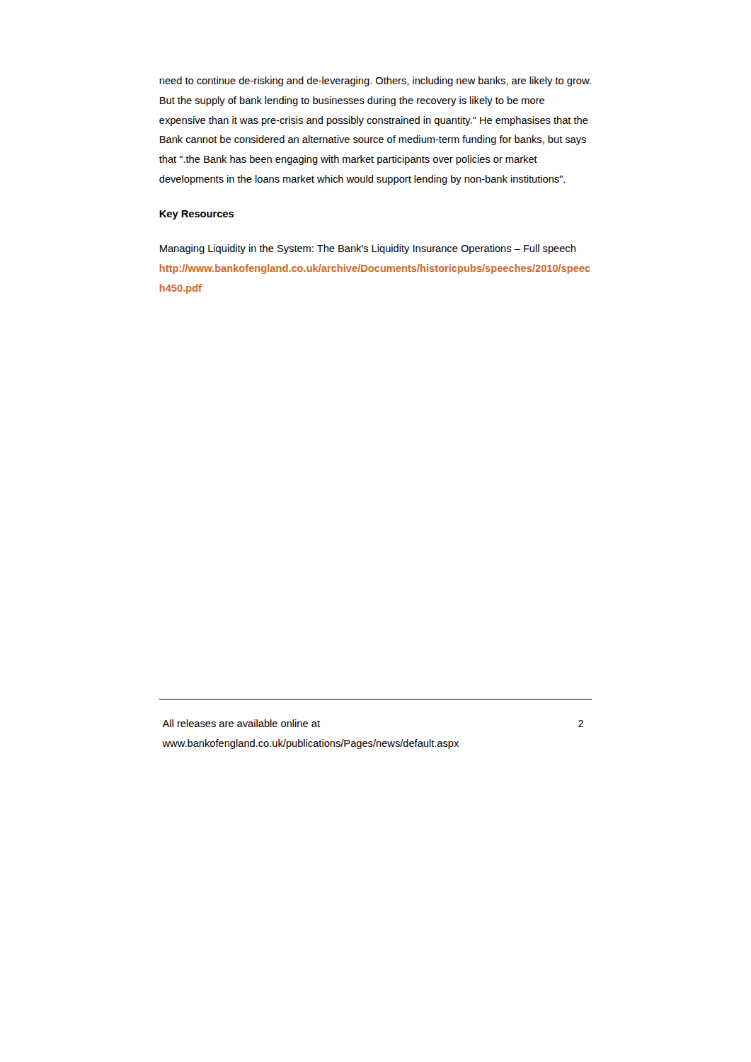need to continue de-risking and de-leveraging. Others, including new banks, are likely to grow. But the supply of bank lending to businesses during the recovery is likely to be more expensive than it was pre-crisis and possibly constrained in quantity." He emphasises that the Bank cannot be considered an alternative source of medium-term funding for banks, but says that ".the Bank has been engaging with market participants over policies or market developments in the loans market which would support lending by non-bank institutions".
Key Resources
Managing Liquidity in the System: The Bank's Liquidity Insurance Operations – Full speech
http://www.bankofengland.co.uk/archive/Documents/historicpubs/speeches/2010/speech450.pdf
All releases are available online at www.bankofengland.co.uk/publications/Pages/news/default.aspx 2